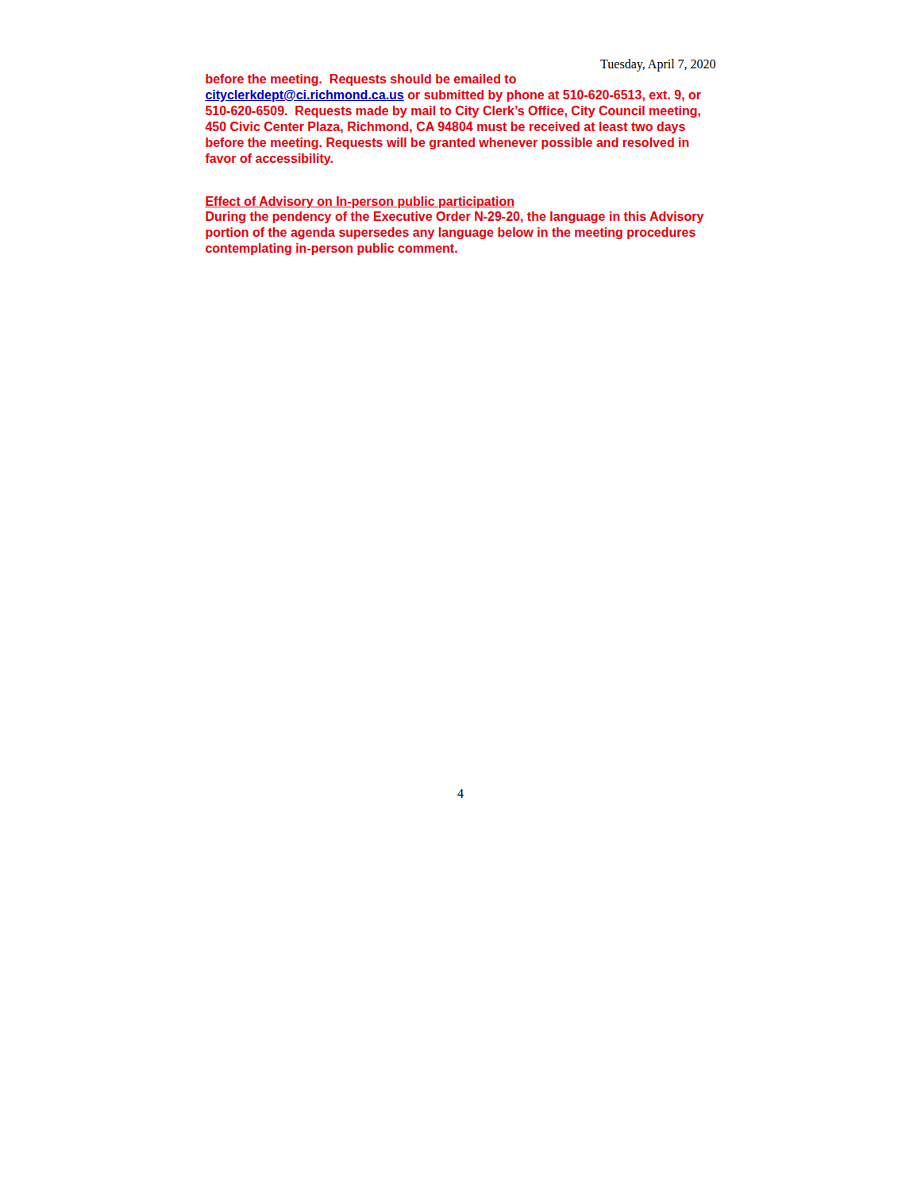Tuesday, April 7, 2020
before the meeting. Requests should be emailed to cityclerkdept@ci.richmond.ca.us or submitted by phone at 510-620-6513, ext. 9, or 510-620-6509. Requests made by mail to City Clerk’s Office, City Council meeting, 450 Civic Center Plaza, Richmond, CA 94804 must be received at least two days before the meeting. Requests will be granted whenever possible and resolved in favor of accessibility.
Effect of Advisory on In-person public participation
During the pendency of the Executive Order N-29-20, the language in this Advisory portion of the agenda supersedes any language below in the meeting procedures contemplating in-person public comment.
4